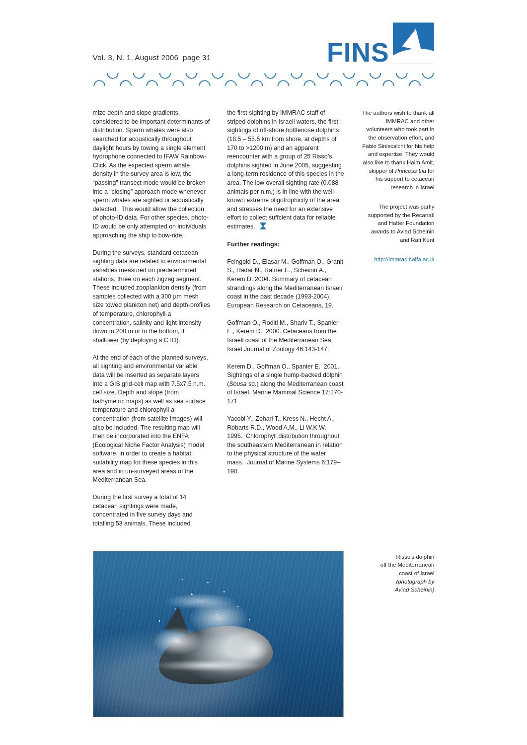Vol. 3, N. 1, August 2006 page 31
FINS
mize depth and slope gradients, considered to be important determinants of distribution. Sperm whales were also searched for acoustically throughout daylight hours by towing a single element hydrophone connected to IFAW Rainbow-Click. As the expected sperm whale density in the survey area is low, the “passing” transect mode would be broken into a “closing” approach mode whenever sperm whales are sighted or acoustically detected. This would allow the collection of photo-ID data. For other species, photo-ID would be only attempted on individuals approaching the ship to bow-ride.
During the surveys, standard cetacean sighting data are related to environmental variables measured on predetermined stations, three on each zigzag segment. These included zooplankton density (from samples collected with a 300 µm mesh size towed plankton net) and depth-profiles of temperature, chlorophyll-a concentration, salinity and light intensity down to 200 m or to the bottom, if shallower (by deploying a CTD).
At the end of each of the planned surveys, all sighting and environmental variable data will be inserted as separate layers into a GIS grid-cell map with 7.5x7.5 n.m. cell size. Depth and slope (from bathymetric maps) as well as sea surface temperature and chlorophyll-a concentration (from satellite images) will also be included. The resulting map will then be incorporated into the ENFA (Ecological Niche Factor Analysis) model software, in order to create a habitat suitability map for these species in this area and in un-surveyed areas of the Mediterranean Sea.
During the first survey a total of 14 cetacean sightings were made, concentrated in five survey days and totalling 53 animals. These included
the first sighting by IMMRAC staff of striped dolphins in Israeli waters, the first sightings of off-shore bottlenose dolphins (18.5 – 55.5 km from shore, at depths of 170 to >1200 m) and an apparent reencounter with a group of 25 Risso’s dolphins sighted in June 2005, suggesting a long-term residence of this species in the area. The low overall sighting rate (0.088 animals per n.m.) is in line with the well-known extreme oligotrophicity of the area and stresses the need for an extensive effort to collect suffcient data for reliable estimates.
Further readings:
Feingold D., Elasar M., Goffman O., Granit S., Hadar N., Ratner E., Scheinin A., Kerem D. 2004. Summary of cetacean strandings along the Mediterranean Israeli coast in the past decade (1993-2004). European Research on Cetaceans, 19.
Goffman O., Roditi M., Shariv T., Spanier E., Kerem D. 2000. Cetaceans from the Israeli coast of the Mediterranean Sea. Israel Journal of Zoology 46:143-147.
Kerem D., Goffman O., Spanier E. 2001. Sightings of a single hump-backed dolphin (Sousa sp.) along the Mediterranean coast of Israel. Marine Mammal Science 17:170-171.
Yacobi Y., Zohari T., Kress N., Hecht A., Robarts R.D., Wood A.M., Li W.K.W. 1995. Chlorophyll distribution throughout the southeastern Mediterranean in relation to the physical structure of the water mass. Journal of Marine Systems 6:179–190.
The authors wish to thank all IMMRAC and other volunteers who took part in the observation effort, and Fabio Siniscalchi for his help and expertise. They would also like to thank Haim Amit, skipper of Princess Lia for his support to cetacean research in Israel
The project was partly supported by the Recanati and Hatter Foundation awards to Aviad Scheinin and Rafi Kent
http://immrac.haifa.ac.il/
Risso’s dolphin
off the Mediterranean
coast of Israel
(photograph by
Aviad Scheinin)